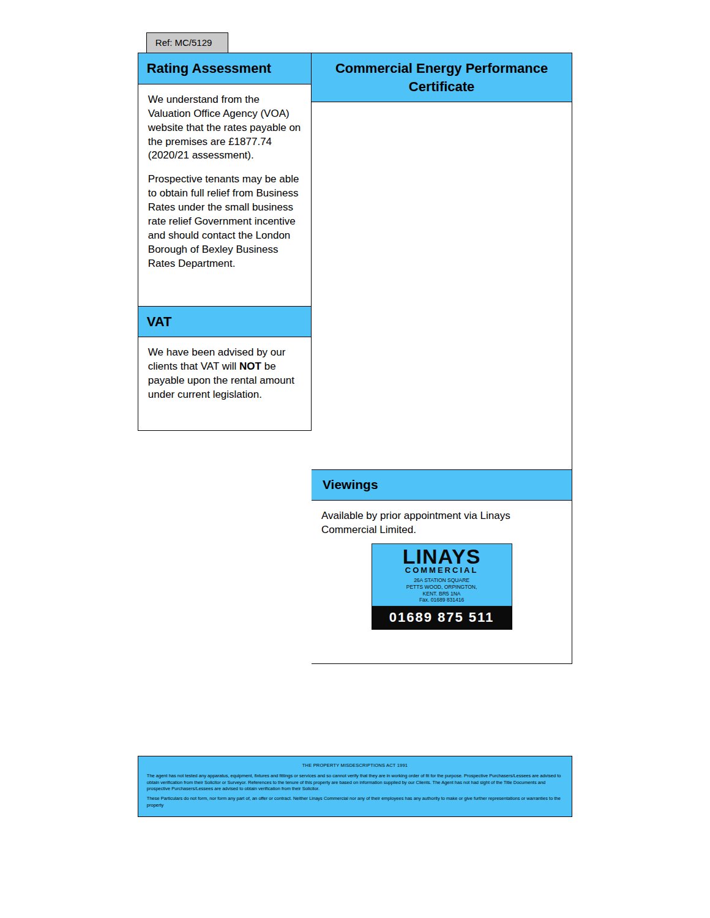Ref: MC/5129
Rating Assessment
We understand from the Valuation Office Agency (VOA) website that the rates payable on the premises are £1877.74 (2020/21 assessment).
Prospective tenants may be able to obtain full relief from Business Rates under the small business rate relief Government incentive and should contact the London Borough of Bexley Business Rates Department.
VAT
We have been advised by our clients that VAT will NOT be payable upon the rental amount under current legislation.
Commercial Energy Performance Certificate
Viewings
Available by prior appointment via Linays Commercial Limited.
LINAYS
COMMERCIAL
26A STATION SQUARE
PETTS WOOD, ORPINGTON,
KENT. BR5 1NA
Fax. 01689 831416
01689 875 511
THE PROPERTY MISDESCRIPTIONS ACT 1991
The agent has not tested any apparatus, equipment, fixtures and fittings or services and so cannot verify that they are in working order of fit for the purpose. Prospective Purchasers/Lessees are advised to obtain verification from their Solicitor or Surveyor. References to the tenure of this property are based on information supplied by our Clients. The Agent has not had sight of the Title Documents and prospective Purchasers/Lessees are advised to obtain verification from their Solicitor.
These Particulars do not form, nor form any part of, an offer or contract. Neither Linays Commercial nor any of their employees has any authority to make or give further representations or warranties to the property